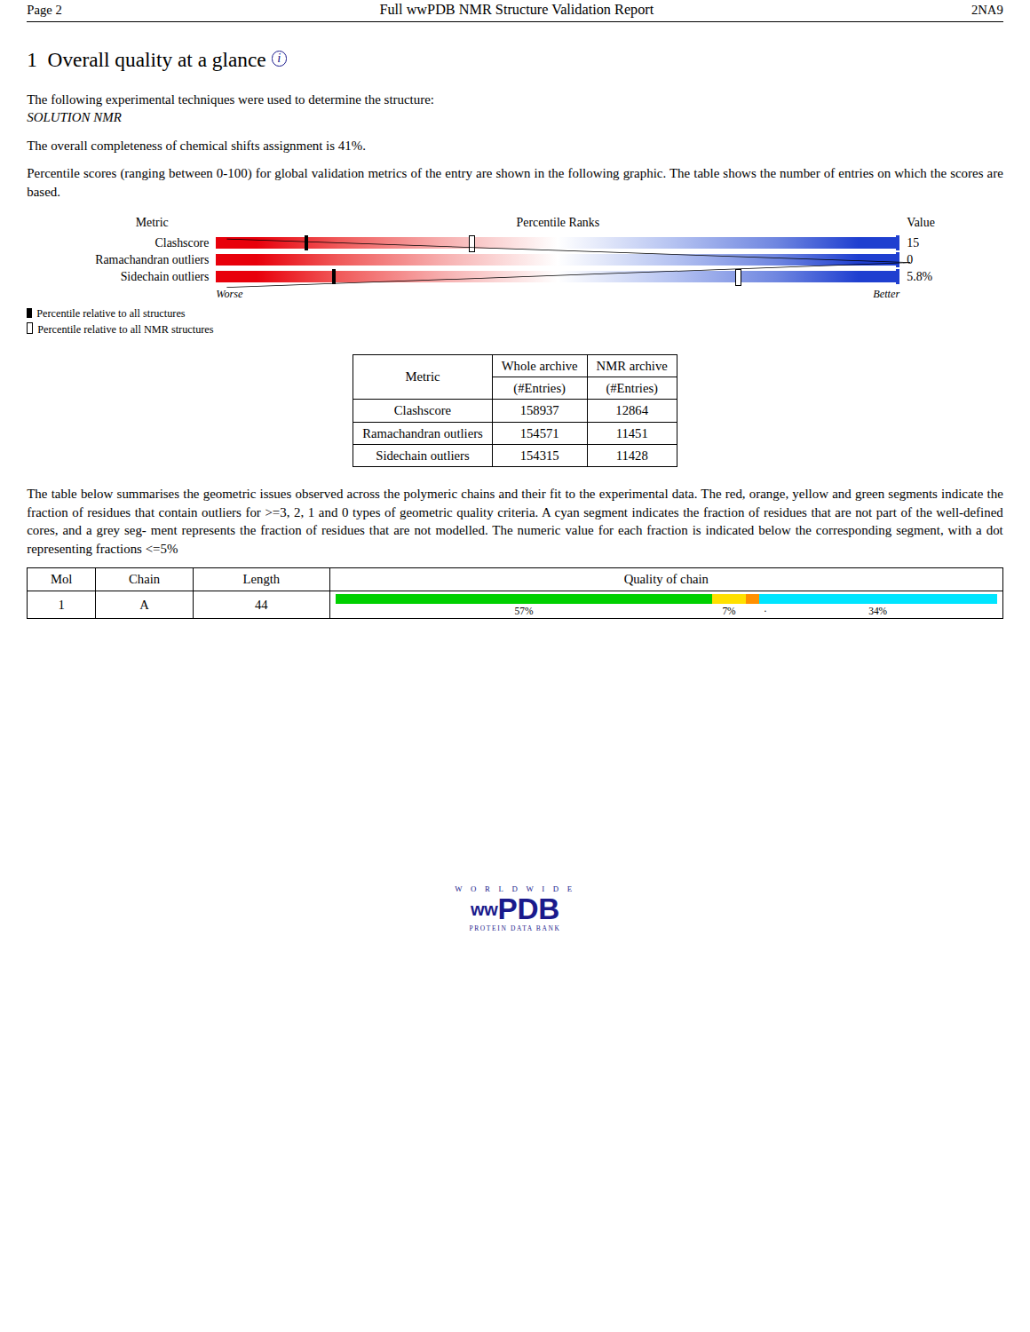Page 2
Full wwPDB NMR Structure Validation Report
2NA9
1 Overall quality at a glance i
The following experimental techniques were used to determine the structure:
SOLUTION NMR
The overall completeness of chemical shifts assignment is 41%.
Percentile scores (ranging between 0-100) for global validation metrics of the entry are shown in the following graphic. The table shows the number of entries on which the scores are based.
| Metric | Percentile Ranks | Value |
| Clashscore | | 15 |
| Ramachandran outliers | | 0 |
| Sidechain outliers | | 5.8% |
| | Worse Better | |
Percentile relative to all structures
Percentile relative to all NMR structures
| Metric | Whole archive | NMR archive |
| --- | --- | --- |
| (#Entries) | (#Entries) |
| Clashscore | 158937 | 12864 |
| Ramachandran outliers | 154571 | 11451 |
| Sidechain outliers | 154315 | 11428 |
The table below summarises the geometric issues observed across the polymeric chains and their fit to the experimental data. The red, orange, yellow and green segments indicate the fraction of residues that contain outliers for >=3, 2, 1 and 0 types of geometric quality criteria. A cyan segment indicates the fraction of residues that are not part of the well-defined cores, and a grey seg- ment represents the fraction of residues that are not modelled. The numeric value for each fraction is indicated below the corresponding segment, with a dot representing fractions <=5%
| Mol | Chain | Length | Quality of chain |
| --- | --- | --- | --- |
| 1 | A | 44 | 57% 7% · 34% |
W O R L D W I D E
ww PDB
PROTEIN DATA BANK